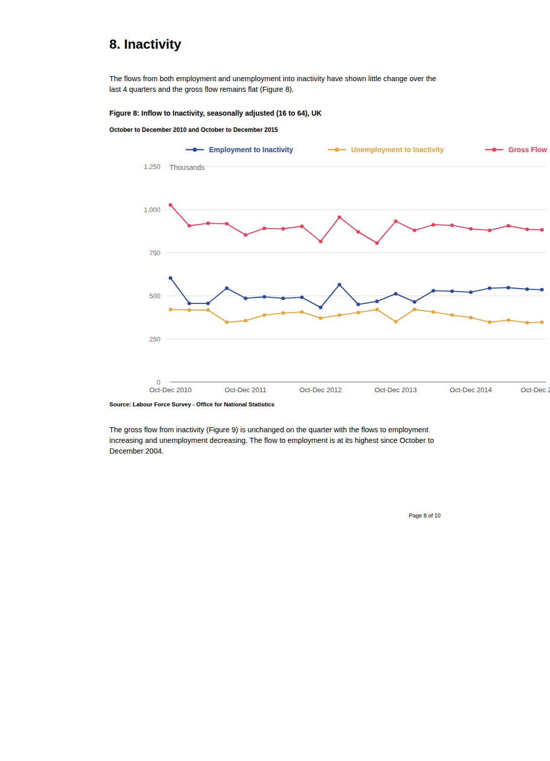8. Inactivity
The flows from both employment and unemployment into inactivity have shown little change over the last 4 quarters and the gross flow remains flat (Figure 8).
Figure 8: Inflow to Inactivity, seasonally adjusted (16 to 64), UK
October to December 2010 and October to December 2015
Employment to Inactivity Unemployment to Inactivity Gross Flow 1,250 1,000 750 500 250 0 Thousands Oct-Dec 2010 Oct-Dec 2011 Oct-Dec 2012 Oct-Dec 2013 Oct-Dec 2014 Oct-Dec 2015
Source: Labour Force Survey - Office for National Statistics
The gross flow from inactivity (Figure 9) is unchanged on the quarter with the flows to employment increasing and unemployment decreasing. The flow to employment is at its highest since October to December 2004.
Page 8 of 10